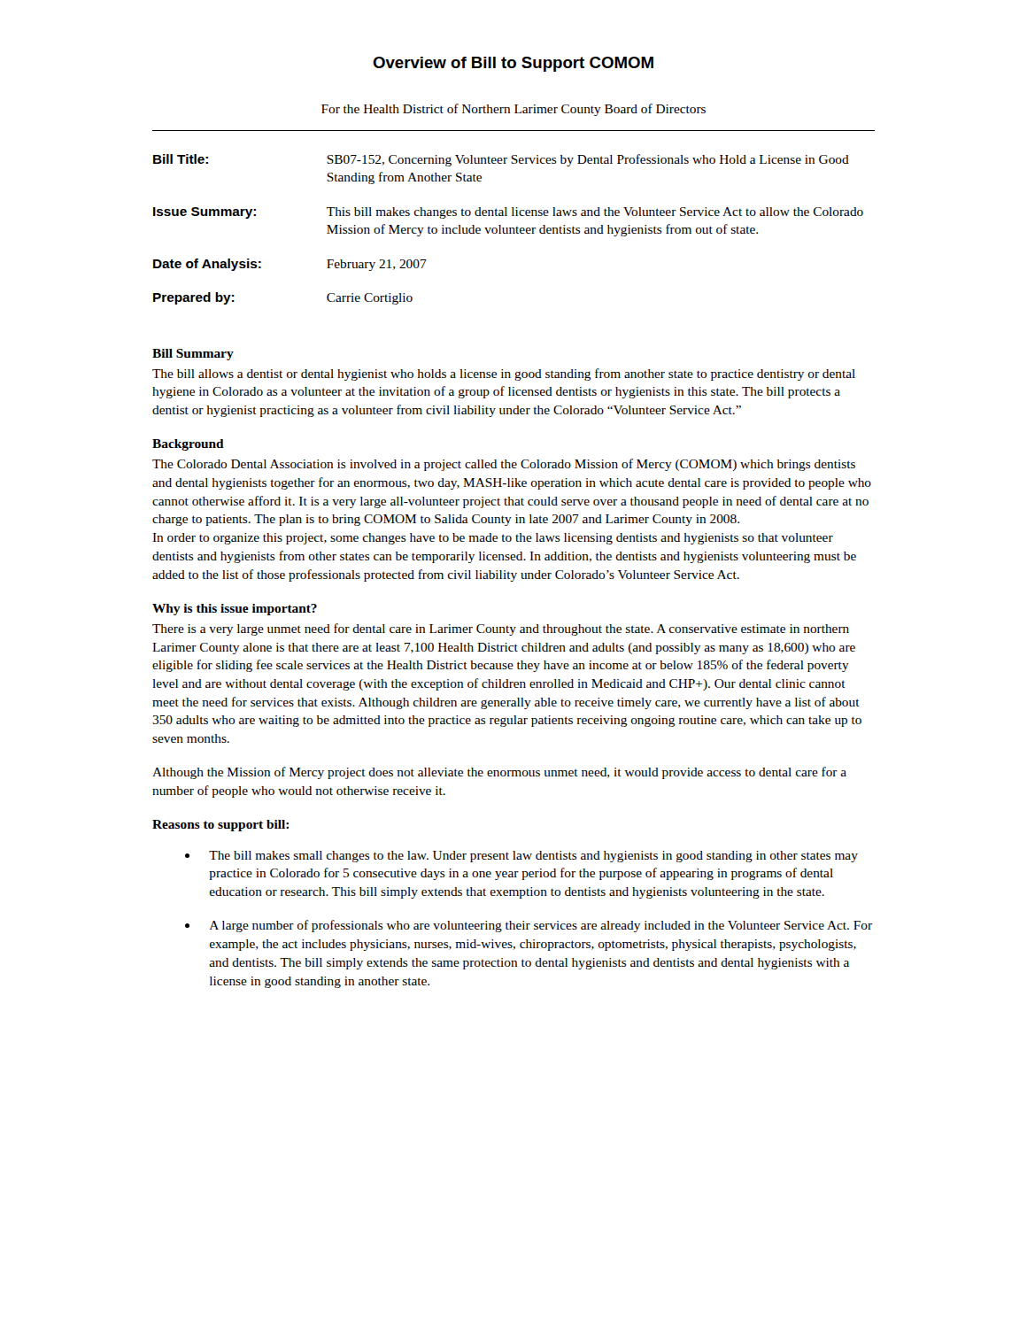Overview of Bill to Support COMOM
For the Health District of Northern Larimer County Board of Directors
| Bill Title: | SB07-152, Concerning Volunteer Services by Dental Professionals who Hold a License in Good Standing from Another State |
| Issue Summary: | This bill makes changes to dental license laws and the Volunteer Service Act to allow the Colorado Mission of Mercy to include volunteer dentists and hygienists from out of state. |
| Date of Analysis: | February 21, 2007 |
| Prepared by: | Carrie Cortiglio |
Bill Summary
The bill allows a dentist or dental hygienist who holds a license in good standing from another state to practice dentistry or dental hygiene in Colorado as a volunteer at the invitation of a group of licensed dentists or hygienists in this state. The bill protects a dentist or hygienist practicing as a volunteer from civil liability under the Colorado “Volunteer Service Act.”
Background
The Colorado Dental Association is involved in a project called the Colorado Mission of Mercy (COMOM) which brings dentists and dental hygienists together for an enormous, two day, MASH-like operation in which acute dental care is provided to people who cannot otherwise afford it. It is a very large all-volunteer project that could serve over a thousand people in need of dental care at no charge to patients. The plan is to bring COMOM to Salida County in late 2007 and Larimer County in 2008.
In order to organize this project, some changes have to be made to the laws licensing dentists and hygienists so that volunteer dentists and hygienists from other states can be temporarily licensed. In addition, the dentists and hygienists volunteering must be added to the list of those professionals protected from civil liability under Colorado’s Volunteer Service Act.
Why is this issue important?
There is a very large unmet need for dental care in Larimer County and throughout the state. A conservative estimate in northern Larimer County alone is that there are at least 7,100 Health District children and adults (and possibly as many as 18,600) who are eligible for sliding fee scale services at the Health District because they have an income at or below 185% of the federal poverty level and are without dental coverage (with the exception of children enrolled in Medicaid and CHP+). Our dental clinic cannot meet the need for services that exists. Although children are generally able to receive timely care, we currently have a list of about 350 adults who are waiting to be admitted into the practice as regular patients receiving ongoing routine care, which can take up to seven months.
Although the Mission of Mercy project does not alleviate the enormous unmet need, it would provide access to dental care for a number of people who would not otherwise receive it.
Reasons to support bill:
The bill makes small changes to the law. Under present law dentists and hygienists in good standing in other states may practice in Colorado for 5 consecutive days in a one year period for the purpose of appearing in programs of dental education or research. This bill simply extends that exemption to dentists and hygienists volunteering in the state.
A large number of professionals who are volunteering their services are already included in the Volunteer Service Act. For example, the act includes physicians, nurses, mid-wives, chiropractors, optometrists, physical therapists, psychologists, and dentists. The bill simply extends the same protection to dental hygienists and dentists and dental hygienists with a license in good standing in another state.